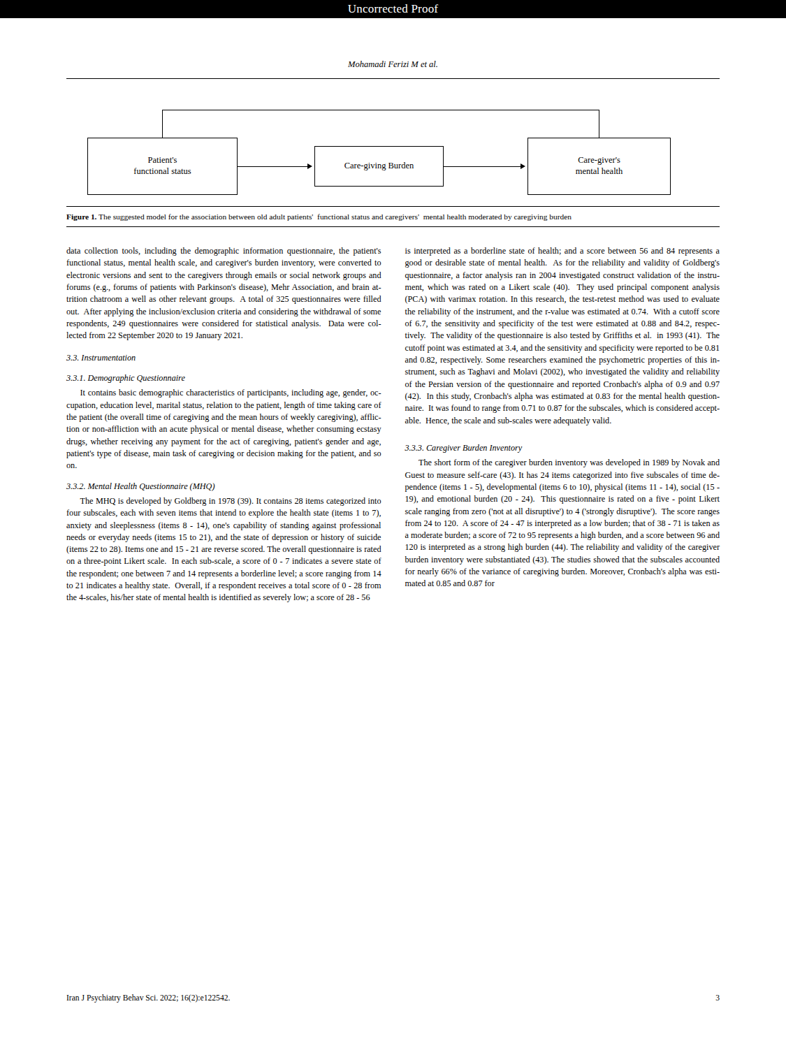Uncorrected Proof
Mohamadi Ferizi M et al.
Patient's
functional status
Care-giving Burden
Care-giver's
mental health
Figure 1. The suggested model for the association between old adult patients' functional status and caregivers' mental health moderated by caregiving burden
data collection tools, including the demographic information questionnaire, the patient's functional status, mental health scale, and caregiver's burden inventory, were converted to electronic versions and sent to the caregivers through emails or social network groups and forums (e.g., forums of patients with Parkinson's disease), Mehr Association, and brain attrition chatroom a well as other relevant groups. A total of 325 questionnaires were filled out. After applying the inclusion/exclusion criteria and considering the withdrawal of some respondents, 249 questionnaires were considered for statistical analysis. Data were collected from 22 September 2020 to 19 January 2021.
3.3. Instrumentation
3.3.1. Demographic Questionnaire
It contains basic demographic characteristics of participants, including age, gender, occupation, education level, marital status, relation to the patient, length of time taking care of the patient (the overall time of caregiving and the mean hours of weekly caregiving), affliction or non-affliction with an acute physical or mental disease, whether consuming ecstasy drugs, whether receiving any payment for the act of caregiving, patient's gender and age, patient's type of disease, main task of caregiving or decision making for the patient, and so on.
3.3.2. Mental Health Questionnaire (MHQ)
The MHQ is developed by Goldberg in 1978 (39). It contains 28 items categorized into four subscales, each with seven items that intend to explore the health state (items 1 to 7), anxiety and sleeplessness (items 8 - 14), one's capability of standing against professional needs or everyday needs (items 15 to 21), and the state of depression or history of suicide (items 22 to 28). Items one and 15 - 21 are reverse scored. The overall questionnaire is rated on a three-point Likert scale. In each sub-scale, a score of 0 - 7 indicates a severe state of the respondent; one between 7 and 14 represents a borderline level; a score ranging from 14 to 21 indicates a healthy state. Overall, if a respondent receives a total score of 0 - 28 from the 4-scales, his/her state of mental health is identified as severely low; a score of 28 - 56
is interpreted as a borderline state of health; and a score between 56 and 84 represents a good or desirable state of mental health. As for the reliability and validity of Goldberg's questionnaire, a factor analysis ran in 2004 investigated construct validation of the instrument, which was rated on a Likert scale (40). They used principal component analysis (PCA) with varimax rotation. In this research, the test-retest method was used to evaluate the reliability of the instrument, and the r-value was estimated at 0.74. With a cutoff score of 6.7, the sensitivity and specificity of the test were estimated at 0.88 and 84.2, respectively. The validity of the questionnaire is also tested by Griffiths et al. in 1993 (41). The cutoff point was estimated at 3.4, and the sensitivity and specificity were reported to be 0.81 and 0.82, respectively. Some researchers examined the psychometric properties of this instrument, such as Taghavi and Molavi (2002), who investigated the validity and reliability of the Persian version of the questionnaire and reported Cronbach's alpha of 0.9 and 0.97 (42). In this study, Cronbach's alpha was estimated at 0.83 for the mental health questionnaire. It was found to range from 0.71 to 0.87 for the subscales, which is considered acceptable. Hence, the scale and sub-scales were adequately valid.
3.3.3. Caregiver Burden Inventory
The short form of the caregiver burden inventory was developed in 1989 by Novak and Guest to measure self-care (43). It has 24 items categorized into five subscales of time dependence (items 1 - 5), developmental (items 6 to 10), physical (items 11 - 14), social (15 - 19), and emotional burden (20 - 24). This questionnaire is rated on a five - point Likert scale ranging from zero ('not at all disruptive') to 4 ('strongly disruptive'). The score ranges from 24 to 120. A score of 24 - 47 is interpreted as a low burden; that of 38 - 71 is taken as a moderate burden; a score of 72 to 95 represents a high burden, and a score between 96 and 120 is interpreted as a strong high burden (44). The reliability and validity of the caregiver burden inventory were substantiated (43). The studies showed that the subscales accounted for nearly 66% of the variance of caregiving burden. Moreover, Cronbach's alpha was estimated at 0.85 and 0.87 for
Iran J Psychiatry Behav Sci. 2022; 16(2):e122542.
3